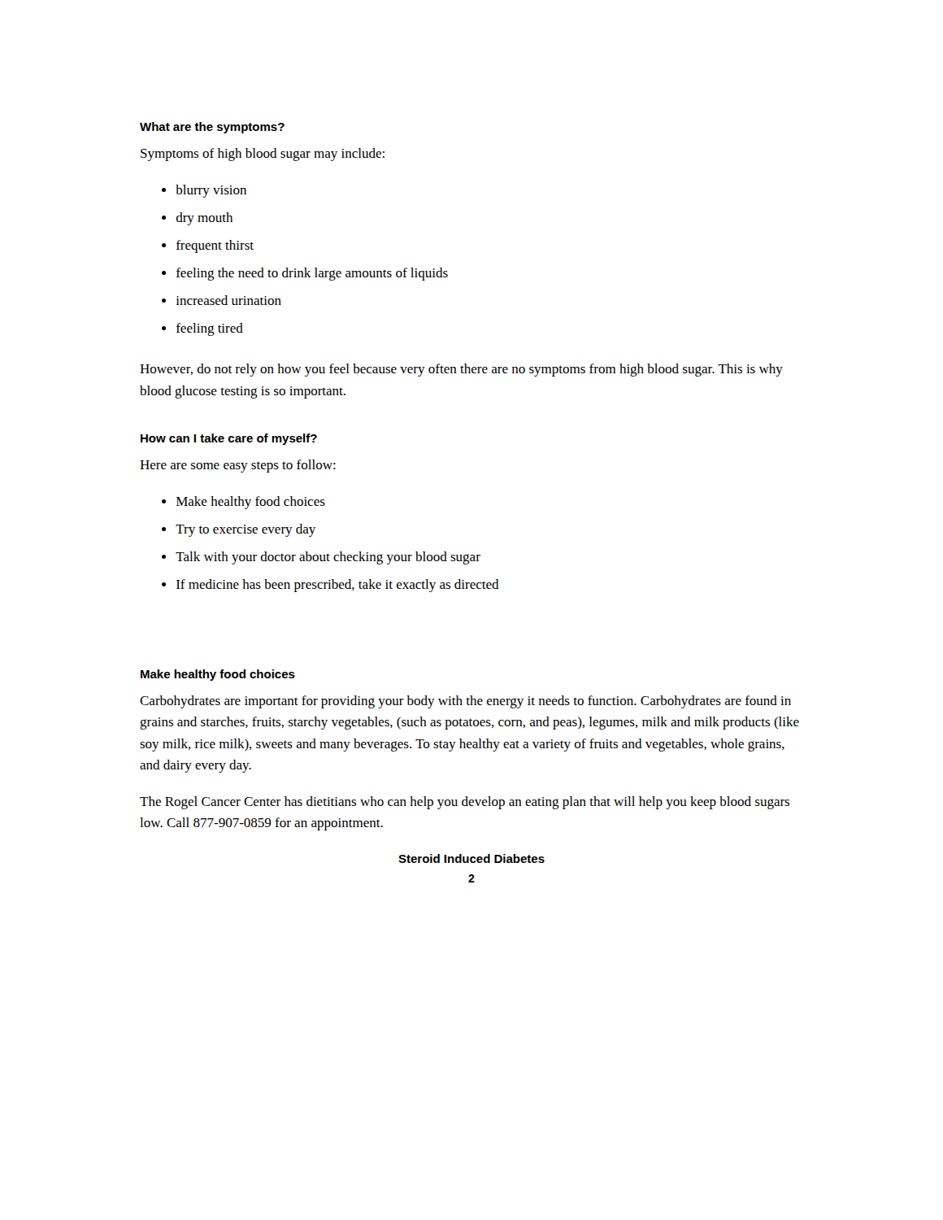What are the symptoms?
Symptoms of high blood sugar may include:
blurry vision
dry mouth
frequent thirst
feeling the need to drink large amounts of liquids
increased urination
feeling tired
However, do not rely on how you feel because very often there are no symptoms from high blood sugar. This is why blood glucose testing is so important.
How can I take care of myself?
Here are some easy steps to follow:
Make healthy food choices
Try to exercise every day
Talk with your doctor about checking your blood sugar
If medicine has been prescribed, take it exactly as directed
Make healthy food choices
Carbohydrates are important for providing your body with the energy it needs to function. Carbohydrates are found in grains and starches, fruits, starchy vegetables, (such as potatoes, corn, and peas), legumes, milk and milk products (like soy milk, rice milk), sweets and many beverages. To stay healthy eat a variety of fruits and vegetables, whole grains, and dairy every day.
The Rogel Cancer Center has dietitians who can help you develop an eating plan that will help you keep blood sugars low. Call 877-907-0859 for an appointment.
Steroid Induced Diabetes
2